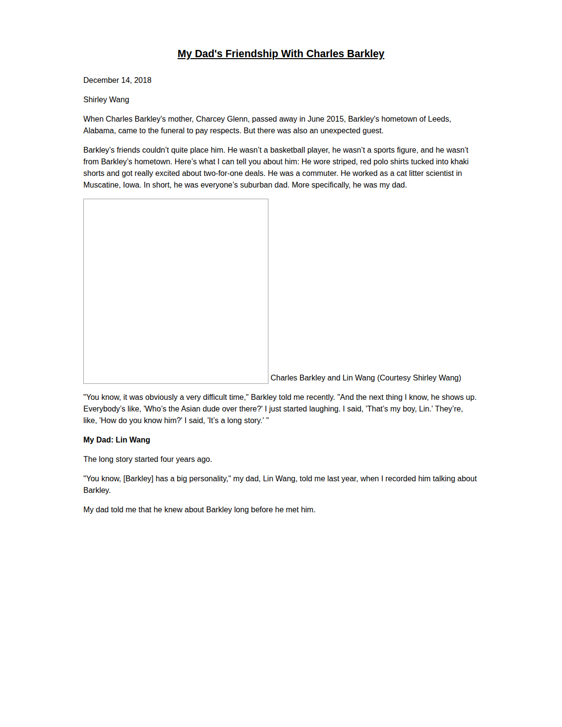My Dad's Friendship With Charles Barkley
December 14, 2018
Shirley Wang
When Charles Barkley's mother, Charcey Glenn, passed away in June 2015, Barkley's hometown of Leeds, Alabama, came to the funeral to pay respects. But there was also an unexpected guest.
Barkley’s friends couldn’t quite place him. He wasn’t a basketball player, he wasn’t a sports figure, and he wasn’t from Barkley’s hometown. Here’s what I can tell you about him: He wore striped, red polo shirts tucked into khaki shorts and got really excited about two-for-one deals. He was a commuter. He worked as a cat litter scientist in Muscatine, Iowa. In short, he was everyone’s suburban dad. More specifically, he was my dad.
Charles Barkley and Lin Wang (Courtesy Shirley Wang)
"You know, it was obviously a very difficult time," Barkley told me recently. "And the next thing I know, he shows up. Everybody’s like, 'Who’s the Asian dude over there?' I just started laughing. I said, 'That’s my boy, Lin.' They’re, like, 'How do you know him?' I said, 'It’s a long story.' "
My Dad: Lin Wang
The long story started four years ago.
"You know, [Barkley] has a big personality," my dad, Lin Wang, told me last year, when I recorded him talking about Barkley.
My dad told me that he knew about Barkley long before he met him.